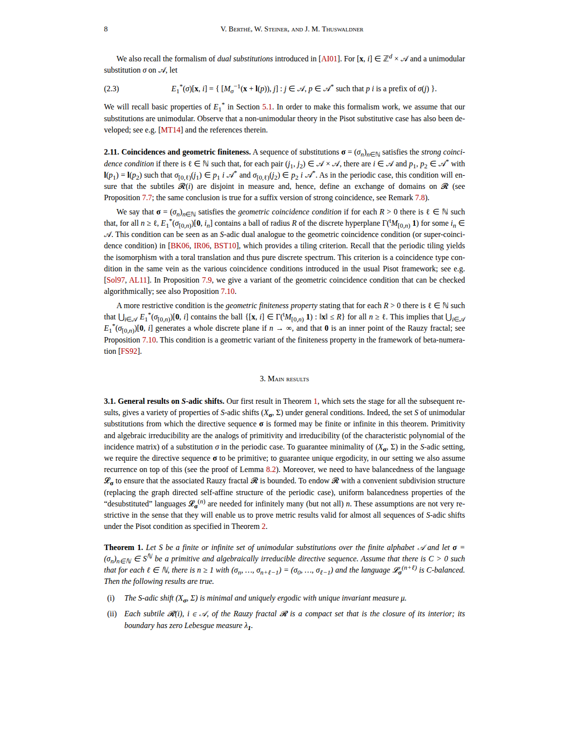8 V. Berthé, W. Steiner, and J. M. Thuswaldner
We also recall the formalism of dual substitutions introduced in [AI01]. For [x, i] ∈ ℤd × 𝒜 and a unimodular substitution σ on 𝒜, let
(2.3) E1*(σ)[x, i] = { [Mσ−1(x + l(p)), j] : j ∈ 𝒜, p ∈ 𝒜* such that p i is a prefix of σ(j) }.
We will recall basic properties of E1* in Section 5.1. In order to make this formalism work, we assume that our substitutions are unimodular. Observe that a non-unimodular theory in the Pisot substitutive case has also been developed; see e.g. [MT14] and the references therein.
2.11. Coincidences and geometric finiteness. A sequence of substitutions σ = (σn)n∈ℕ satisfies the strong coincidence condition if there is ℓ ∈ ℕ such that, for each pair (j1, j2) ∈ 𝒜 × 𝒜, there are i ∈ 𝒜 and p1, p2 ∈ 𝒜* with l(p1) = l(p2) such that σ[0,ℓ)(j1) ∈ p1 i 𝒜* and σ[0,ℓ)(j2) ∈ p2 i 𝒜*. As in the periodic case, this condition will ensure that the subtiles 𝓡(i) are disjoint in measure and, hence, define an exchange of domains on 𝓡 (see Proposition 7.7; the same conclusion is true for a suffix version of strong coincidence, see Remark 7.8).
We say that σ = (σn)n∈ℕ satisfies the geometric coincidence condition if for each R > 0 there is ℓ ∈ ℕ such that, for all n ≥ ℓ, E1*(σ[0,n))[0, in] contains a ball of radius R of the discrete hyperplane Γ(tM[0,n) 1) for some in ∈ 𝒜. This condition can be seen as an S-adic dual analogue to the geometric coincidence condition (or super-coincidence condition) in [BK06, IR06, BST10], which provides a tiling criterion. Recall that the periodic tiling yields the isomorphism with a toral translation and thus pure discrete spectrum. This criterion is a coincidence type condition in the same vein as the various coincidence conditions introduced in the usual Pisot framework; see e.g. [Sol97, AL11]. In Proposition 7.9, we give a variant of the geometric coincidence condition that can be checked algorithmically; see also Proposition 7.10.
A more restrictive condition is the geometric finiteness property stating that for each R > 0 there is ℓ ∈ ℕ such that ⋃i∈𝒜 E1*(σ[0,n))[0, i] contains the ball {[x, i] ∈ Γ(tM[0,n) 1) : ‖x‖ ≤ R} for all n ≥ ℓ. This implies that ⋃i∈𝒜 E1*(σ[0,n))[0, i] generates a whole discrete plane if n → ∞, and that 0 is an inner point of the Rauzy fractal; see Proposition 7.10. This condition is a geometric variant of the finiteness property in the framework of beta-numeration [FS92].
3. Main results
3.1. General results on S-adic shifts. Our first result in Theorem 1, which sets the stage for all the subsequent results, gives a variety of properties of S-adic shifts (Xσ, Σ) under general conditions. Indeed, the set S of unimodular substitutions from which the directive sequence σ is formed may be finite or infinite in this theorem. Primitivity and algebraic irreducibility are the analogs of primitivity and irreducibility (of the characteristic polynomial of the incidence matrix) of a substitution σ in the periodic case. To guarantee minimality of (Xσ, Σ) in the S-adic setting, we require the directive sequence σ to be primitive; to guarantee unique ergodicity, in our setting we also assume recurrence on top of this (see the proof of Lemma 8.2). Moreover, we need to have balancedness of the language 𝓛σ to ensure that the associated Rauzy fractal 𝓡 is bounded. To endow 𝓡 with a convenient subdivision structure (replacing the graph directed self-affine structure of the periodic case), uniform balancedness properties of the “desubstituted” languages 𝓛σ(n) are needed for infinitely many (but not all) n. These assumptions are not very restrictive in the sense that they will enable us to prove metric results valid for almost all sequences of S-adic shifts under the Pisot condition as specified in Theorem 2.
Theorem 1. Let S be a finite or infinite set of unimodular substitutions over the finite alphabet 𝒜 and let σ = (σn)n∈ℕ ∈ Sℕ be a primitive and algebraically irreducible directive sequence. Assume that there is C > 0 such that for each ℓ ∈ ℕ, there is n ≥ 1 with (σn, …, σn+ℓ−1) = (σ0, …, σℓ−1) and the language 𝓛σ(n+ℓ) is C-balanced. Then the following results are true.
(i) The S-adic shift (Xσ, Σ) is minimal and uniquely ergodic with unique invariant measure μ.
(ii) Each subtile 𝓡(i), i ∈ 𝒜, of the Rauzy fractal 𝓡 is a compact set that is the closure of its interior; its boundary has zero Lebesgue measure λ1.